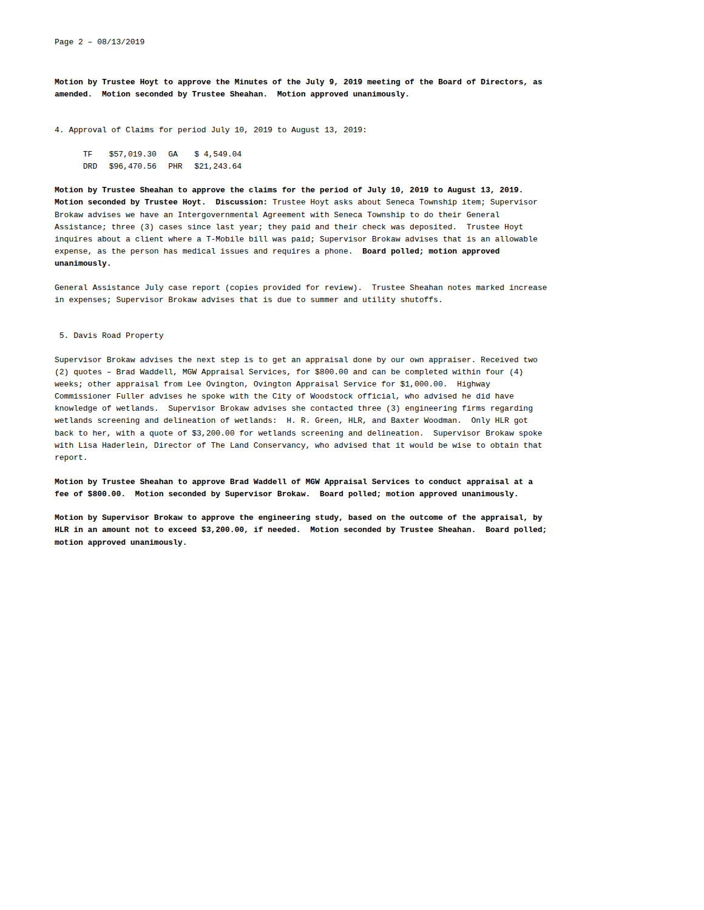Page 2 – 08/13/2019
Motion by Trustee Hoyt to approve the Minutes of the July 9, 2019 meeting of the Board of Directors, as amended. Motion seconded by Trustee Sheahan. Motion approved unanimously.
4. Approval of Claims for period July 10, 2019 to August 13, 2019:
| TF | $57,019.30 | GA | $ 4,549.04 |
| DRD | $96,470.56 | PHR | $21,243.64 |
Motion by Trustee Sheahan to approve the claims for the period of July 10, 2019 to August 13, 2019. Motion seconded by Trustee Hoyt. Discussion: Trustee Hoyt asks about Seneca Township item; Supervisor Brokaw advises we have an Intergovernmental Agreement with Seneca Township to do their General Assistance; three (3) cases since last year; they paid and their check was deposited. Trustee Hoyt inquires about a client where a T-Mobile bill was paid; Supervisor Brokaw advises that is an allowable expense, as the person has medical issues and requires a phone. Board polled; motion approved unanimously.
General Assistance July case report (copies provided for review). Trustee Sheahan notes marked increase in expenses; Supervisor Brokaw advises that is due to summer and utility shutoffs.
5. Davis Road Property
Supervisor Brokaw advises the next step is to get an appraisal done by our own appraiser. Received two (2) quotes – Brad Waddell, MGW Appraisal Services, for $800.00 and can be completed within four (4) weeks; other appraisal from Lee Ovington, Ovington Appraisal Service for $1,000.00. Highway Commissioner Fuller advises he spoke with the City of Woodstock official, who advised he did have knowledge of wetlands. Supervisor Brokaw advises she contacted three (3) engineering firms regarding wetlands screening and delineation of wetlands: H. R. Green, HLR, and Baxter Woodman. Only HLR got back to her, with a quote of $3,200.00 for wetlands screening and delineation. Supervisor Brokaw spoke with Lisa Haderlein, Director of The Land Conservancy, who advised that it would be wise to obtain that report.
Motion by Trustee Sheahan to approve Brad Waddell of MGW Appraisal Services to conduct appraisal at a fee of $800.00. Motion seconded by Supervisor Brokaw. Board polled; motion approved unanimously.
Motion by Supervisor Brokaw to approve the engineering study, based on the outcome of the appraisal, by HLR in an amount not to exceed $3,200.00, if needed. Motion seconded by Trustee Sheahan. Board polled; motion approved unanimously.